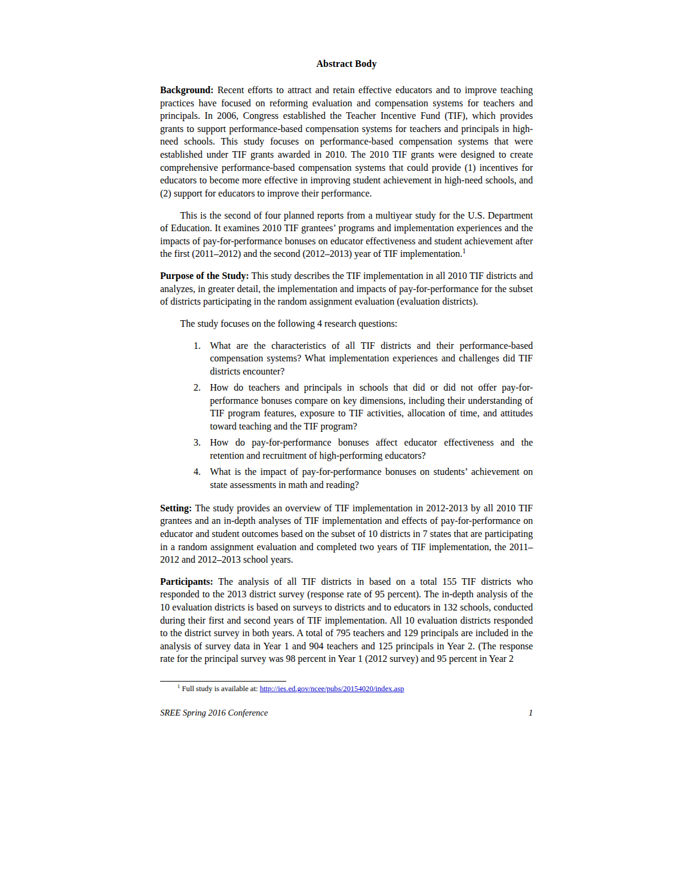Abstract Body
Background: Recent efforts to attract and retain effective educators and to improve teaching practices have focused on reforming evaluation and compensation systems for teachers and principals. In 2006, Congress established the Teacher Incentive Fund (TIF), which provides grants to support performance-based compensation systems for teachers and principals in high-need schools. This study focuses on performance-based compensation systems that were established under TIF grants awarded in 2010. The 2010 TIF grants were designed to create comprehensive performance-based compensation systems that could provide (1) incentives for educators to become more effective in improving student achievement in high-need schools, and (2) support for educators to improve their performance.
This is the second of four planned reports from a multiyear study for the U.S. Department of Education. It examines 2010 TIF grantees’ programs and implementation experiences and the impacts of pay-for-performance bonuses on educator effectiveness and student achievement after the first (2011–2012) and the second (2012–2013) year of TIF implementation.1
Purpose of the Study: This study describes the TIF implementation in all 2010 TIF districts and analyzes, in greater detail, the implementation and impacts of pay-for-performance for the subset of districts participating in the random assignment evaluation (evaluation districts).
The study focuses on the following 4 research questions:
What are the characteristics of all TIF districts and their performance-based compensation systems? What implementation experiences and challenges did TIF districts encounter?
How do teachers and principals in schools that did or did not offer pay-for-performance bonuses compare on key dimensions, including their understanding of TIF program features, exposure to TIF activities, allocation of time, and attitudes toward teaching and the TIF program?
How do pay-for-performance bonuses affect educator effectiveness and the retention and recruitment of high-performing educators?
What is the impact of pay-for-performance bonuses on students’ achievement on state assessments in math and reading?
Setting: The study provides an overview of TIF implementation in 2012-2013 by all 2010 TIF grantees and an in-depth analyses of TIF implementation and effects of pay-for-performance on educator and student outcomes based on the subset of 10 districts in 7 states that are participating in a random assignment evaluation and completed two years of TIF implementation, the 2011–2012 and 2012–2013 school years.
Participants: The analysis of all TIF districts in based on a total 155 TIF districts who responded to the 2013 district survey (response rate of 95 percent). The in-depth analysis of the 10 evaluation districts is based on surveys to districts and to educators in 132 schools, conducted during their first and second years of TIF implementation. All 10 evaluation districts responded to the district survey in both years. A total of 795 teachers and 129 principals are included in the analysis of survey data in Year 1 and 904 teachers and 125 principals in Year 2. (The response rate for the principal survey was 98 percent in Year 1 (2012 survey) and 95 percent in Year 2
1 Full study is available at: http://ies.ed.gov/ncee/pubs/20154020/index.asp
SREE Spring 2016 Conference 1